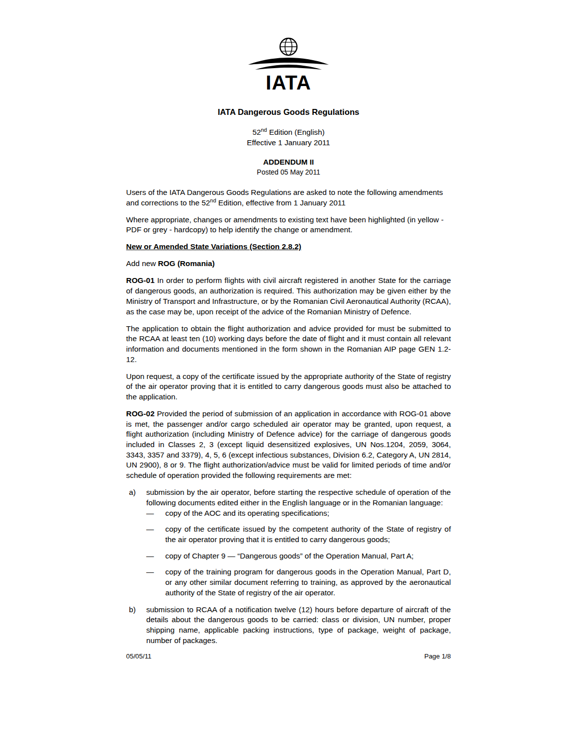IATA
IATA Dangerous Goods Regulations
52nd Edition (English)
Effective 1 January 2011
ADDENDUM II
Posted 05 May 2011
Users of the IATA Dangerous Goods Regulations are asked to note the following amendments and corrections to the 52nd Edition, effective from 1 January 2011
Where appropriate, changes or amendments to existing text have been highlighted (in yellow - PDF or grey - hardcopy) to help identify the change or amendment.
New or Amended State Variations (Section 2.8.2)
Add new ROG (Romania)
ROG-01 In order to perform flights with civil aircraft registered in another State for the carriage of dangerous goods, an authorization is required. This authorization may be given either by the Ministry of Transport and Infrastructure, or by the Romanian Civil Aeronautical Authority (RCAA), as the case may be, upon receipt of the advice of the Romanian Ministry of Defence.
The application to obtain the flight authorization and advice provided for must be submitted to the RCAA at least ten (10) working days before the date of flight and it must contain all relevant information and documents mentioned in the form shown in the Romanian AIP page GEN 1.2-12.
Upon request, a copy of the certificate issued by the appropriate authority of the State of registry of the air operator proving that it is entitled to carry dangerous goods must also be attached to the application.
ROG-02 Provided the period of submission of an application in accordance with ROG-01 above is met, the passenger and/or cargo scheduled air operator may be granted, upon request, a flight authorization (including Ministry of Defence advice) for the carriage of dangerous goods included in Classes 2, 3 (except liquid desensitized explosives, UN Nos.1204, 2059, 3064, 3343, 3357 and 3379), 4, 5, 6 (except infectious substances, Division 6.2, Category A, UN 2814, UN 2900), 8 or 9. The flight authorization/advice must be valid for limited periods of time and/or schedule of operation provided the following requirements are met:
a) submission by the air operator, before starting the respective schedule of operation of the following documents edited either in the English language or in the Romanian language:
copy of the AOC and its operating specifications;
copy of the certificate issued by the competent authority of the State of registry of the air operator proving that it is entitled to carry dangerous goods;
copy of Chapter 9 — “Dangerous goods” of the Operation Manual, Part A;
copy of the training program for dangerous goods in the Operation Manual, Part D, or any other similar document referring to training, as approved by the aeronautical authority of the State of registry of the air operator.
b) submission to RCAA of a notification twelve (12) hours before departure of aircraft of the details about the dangerous goods to be carried: class or division, UN number, proper shipping name, applicable packing instructions, type of package, weight of package, number of packages.
05/05/11 Page 1/8